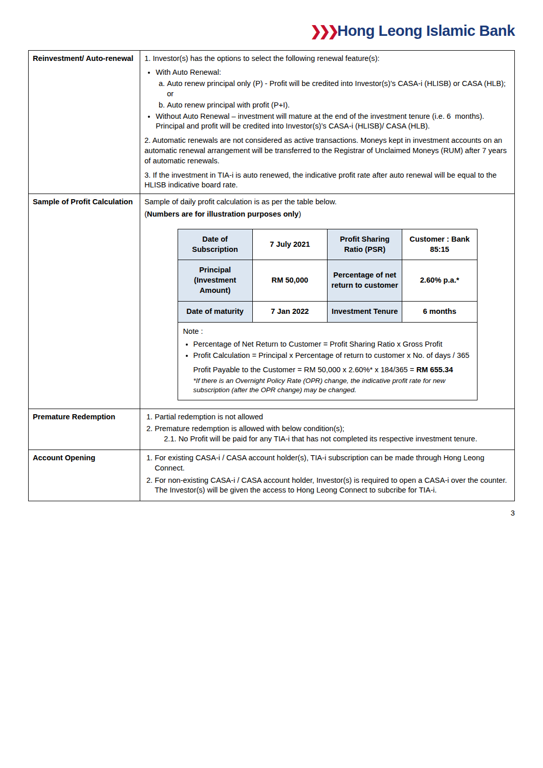❯❯❯Hong Leong Islamic Bank
| Reinvestment/ Auto-renewal | 1. Investor(s) has the options to select the following renewal feature(s): With Auto Renewal: Auto renew principal only (P) - Profit will be credited into Investor(s)’s CASA-i (HLISB) or CASA (HLB); or Auto renew principal with profit (P+I). Without Auto Renewal – investment will mature at the end of the investment tenure (i.e. 6 months). Principal and profit will be credited into Investor(s)’s CASA-i (HLISB)/ CASA (HLB). 2. Automatic renewals are not considered as active transactions. Moneys kept in investment accounts on an automatic renewal arrangement will be transferred to the Registrar of Unclaimed Moneys (RUM) after 7 years of automatic renewals. 3. If the investment in TIA-i is auto renewed, the indicative profit rate after auto renewal will be equal to the HLISB indicative board rate. |
| Sample of Profit Calculation | Sample of daily profit calculation is as per the table below. ( Numbers are for illustration purposes only ) / Date of Subscription / 7 July 2021 / Profit Sharing Ratio (PSR) / Customer : Bank 85:15 / / Principal (Investment Amount) / RM 50,000 / Percentage of net return to customer / 2.60% p.a.* / / Date of maturity / 7 Jan 2022 / Investment Tenure / 6 months / Note : Percentage of Net Return to Customer = Profit Sharing Ratio x Gross Profit Profit Calculation = Principal x Percentage of return to customer x No. of days / 365 Profit Payable to the Customer = RM 50,000 x 2.60%* x 184/365 = RM 655.34 *If there is an Overnight Policy Rate (OPR) change, the indicative profit rate for new subscription (after the OPR change) may be changed. |
| Premature Redemption | Partial redemption is not allowed Premature redemption is allowed with below condition(s); 2.1. No Profit will be paid for any TIA-i that has not completed its respective investment tenure. |
| Account Opening | For existing CASA-i / CASA account holder(s), TIA-i subscription can be made through Hong Leong Connect. For non-existing CASA-i / CASA account holder, Investor(s) is required to open a CASA-i over the counter. The Investor(s) will be given the access to Hong Leong Connect to subcribe for TIA-i. |
3